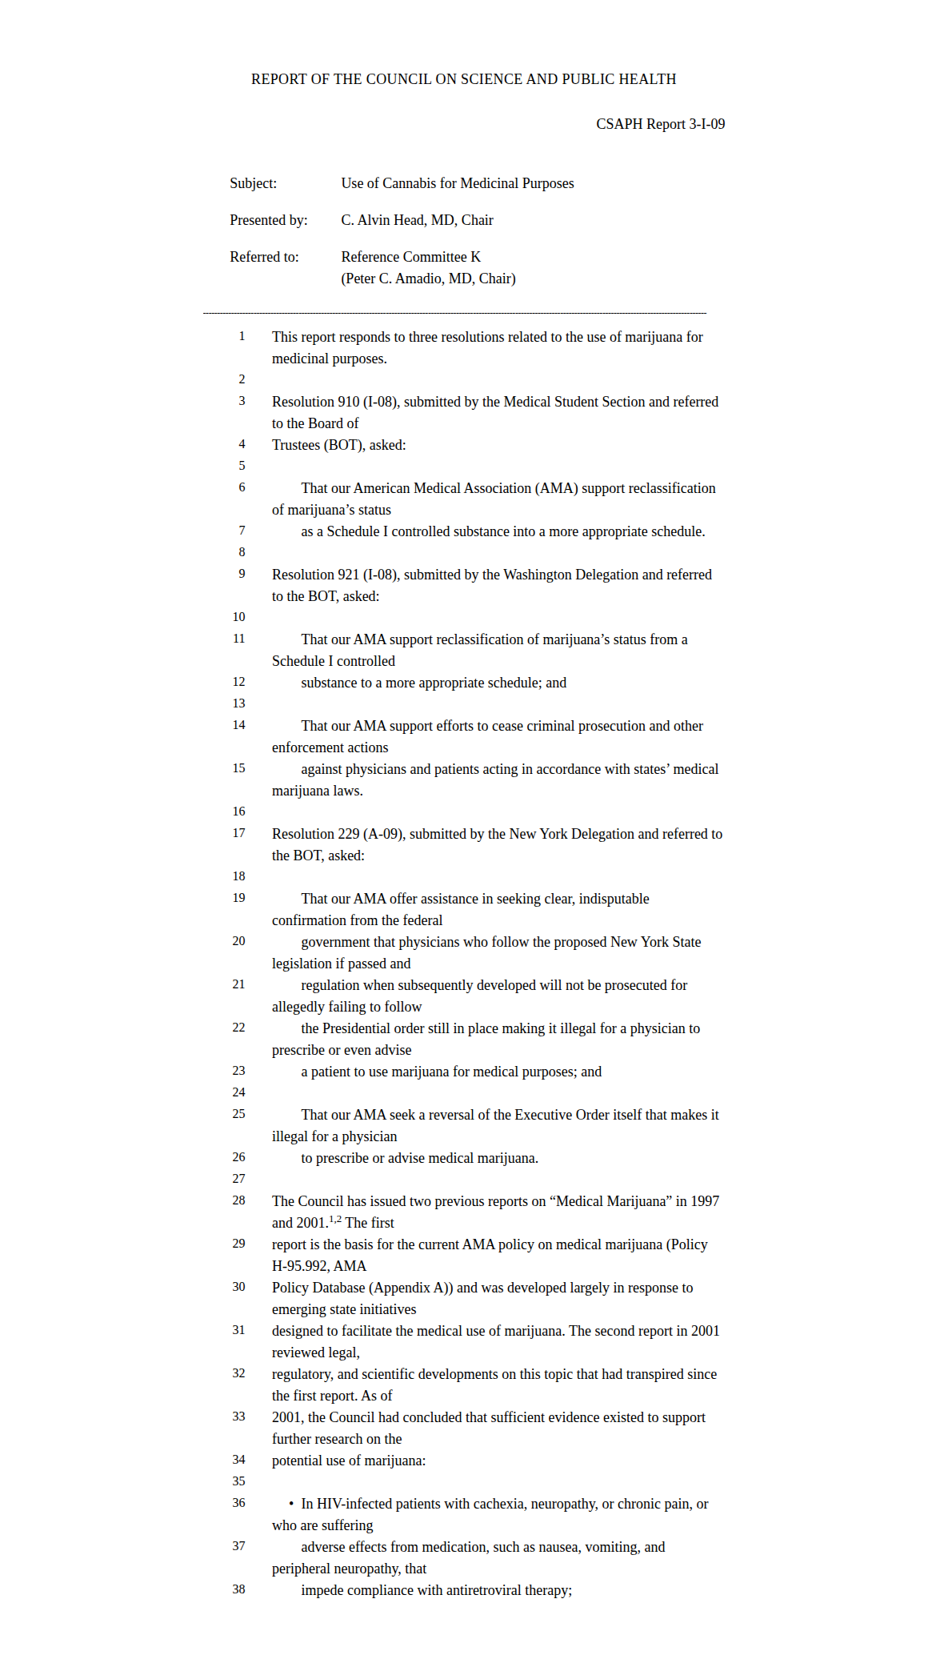REPORT OF THE COUNCIL ON SCIENCE AND PUBLIC HEALTH
CSAPH Report 3-I-09
| Subject: | Use of Cannabis for Medicinal Purposes |
| Presented by: | C. Alvin Head, MD, Chair |
| Referred to: | Reference Committee K (Peter C. Amadio, MD, Chair) |
-----------------------------------------------------------------------------------------------------------------------------------------------------------------------------------
1 This report responds to three resolutions related to the use of marijuana for medicinal purposes.
2
3 Resolution 910 (I-08), submitted by the Medical Student Section and referred to the Board of
4 Trustees (BOT), asked:
5
6 That our American Medical Association (AMA) support reclassification of marijuana’s status
7 as a Schedule I controlled substance into a more appropriate schedule.
8
9 Resolution 921 (I-08), submitted by the Washington Delegation and referred to the BOT, asked:
10
11 That our AMA support reclassification of marijuana’s status from a Schedule I controlled
12 substance to a more appropriate schedule; and
13
14 That our AMA support efforts to cease criminal prosecution and other enforcement actions
15 against physicians and patients acting in accordance with states’ medical marijuana laws.
16
17 Resolution 229 (A-09), submitted by the New York Delegation and referred to the BOT, asked:
18
19 That our AMA offer assistance in seeking clear, indisputable confirmation from the federal
20 government that physicians who follow the proposed New York State legislation if passed and
21 regulation when subsequently developed will not be prosecuted for allegedly failing to follow
22 the Presidential order still in place making it illegal for a physician to prescribe or even advise
23 a patient to use marijuana for medical purposes; and
24
25 That our AMA seek a reversal of the Executive Order itself that makes it illegal for a physician
26 to prescribe or advise medical marijuana.
27
28 The Council has issued two previous reports on “Medical Marijuana” in 1997 and 2001.1,2 The first
29 report is the basis for the current AMA policy on medical marijuana (Policy H-95.992, AMA
30 Policy Database (Appendix A)) and was developed largely in response to emerging state initiatives
31 designed to facilitate the medical use of marijuana. The second report in 2001 reviewed legal,
32 regulatory, and scientific developments on this topic that had transpired since the first report. As of
332001, the Council had concluded that sufficient evidence existed to support further research on the
34 potential use of marijuana:
35
36•In HIV-infected patients with cachexia, neuropathy, or chronic pain, or who are suffering
37 adverse effects from medication, such as nausea, vomiting, and peripheral neuropathy, that
38 impede compliance with antiretroviral therapy;